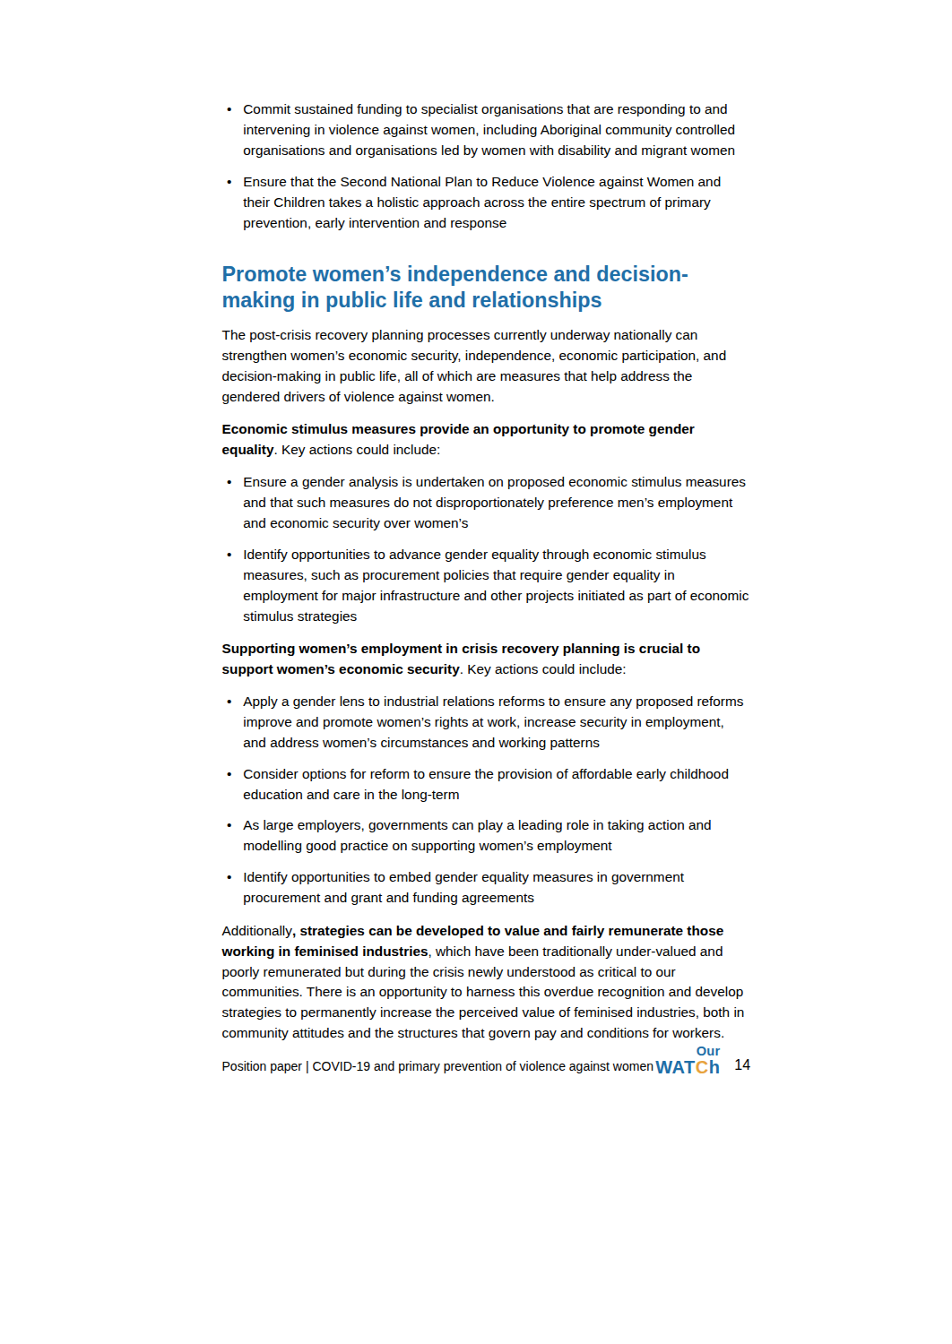Commit sustained funding to specialist organisations that are responding to and intervening in violence against women, including Aboriginal community controlled organisations and organisations led by women with disability and migrant women
Ensure that the Second National Plan to Reduce Violence against Women and their Children takes a holistic approach across the entire spectrum of primary prevention, early intervention and response
Promote women’s independence and decision-making in public life and relationships
The post-crisis recovery planning processes currently underway nationally can strengthen women’s economic security, independence, economic participation, and decision-making in public life, all of which are measures that help address the gendered drivers of violence against women.
Economic stimulus measures provide an opportunity to promote gender equality. Key actions could include:
Ensure a gender analysis is undertaken on proposed economic stimulus measures and that such measures do not disproportionately preference men’s employment and economic security over women’s
Identify opportunities to advance gender equality through economic stimulus measures, such as procurement policies that require gender equality in employment for major infrastructure and other projects initiated as part of economic stimulus strategies
Supporting women’s employment in crisis recovery planning is crucial to support women’s economic security. Key actions could include:
Apply a gender lens to industrial relations reforms to ensure any proposed reforms improve and promote women’s rights at work, increase security in employment, and address women’s circumstances and working patterns
Consider options for reform to ensure the provision of affordable early childhood education and care in the long-term
As large employers, governments can play a leading role in taking action and modelling good practice on supporting women’s employment
Identify opportunities to embed gender equality measures in government procurement and grant and funding agreements
Additionally, strategies can be developed to value and fairly remunerate those working in feminised industries, which have been traditionally under-valued and poorly remunerated but during the crisis newly understood as critical to our communities. There is an opportunity to harness this overdue recognition and develop strategies to permanently increase the perceived value of feminised industries, both in community attitudes and the structures that govern pay and conditions for workers.
Position paper | COVID-19 and primary prevention of violence against women
Our
WATCh
14